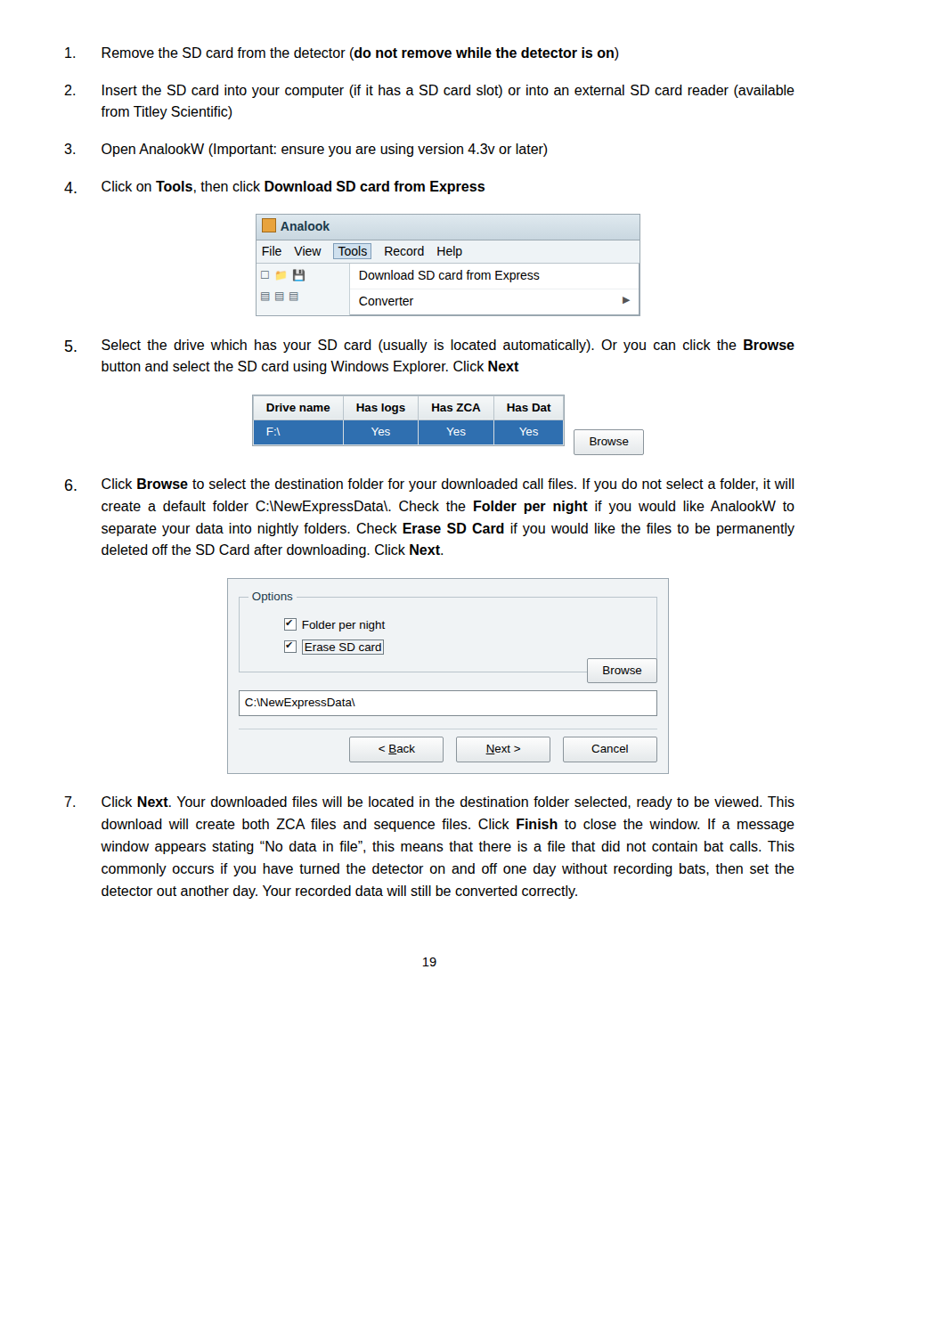Remove the SD card from the detector (do not remove while the detector is on)
Insert the SD card into your computer (if it has a SD card slot) or into an external SD card reader (available from Titley Scientific)
Open AnalookW (Important: ensure you are using version 4.3v or later)
Click on Tools, then click Download SD card from Express
Analook
File View Tools Record Help
☐ 📁 💾
▤ ▤ ▤
Download SD card from Express
Converter
Select the drive which has your SD card (usually is located automatically). Or you can click the Browse button and select the SD card using Windows Explorer. Click Next
| Drive name | Has logs | Has ZCA | Has Dat |
| --- | --- | --- | --- |
| F:\ | Yes | Yes | Yes |
Browse
Click Browse to select the destination folder for your downloaded call files. If you do not select a folder, it will create a default folder C:\NewExpressData\. Check the Folder per night if you would like AnalookW to separate your data into nightly folders. Check Erase SD Card if you would like the files to be permanently deleted off the SD Card after downloading. Click Next.
Options
Folder per night
Erase SD card
Browse
C:\NewExpressData\
< Back Next > Cancel
Click Next. Your downloaded files will be located in the destination folder selected, ready to be viewed. This download will create both ZCA files and sequence files. Click Finish to close the window. If a message window appears stating “No data in file”, this means that there is a file that did not contain bat calls. This commonly occurs if you have turned the detector on and off one day without recording bats, then set the detector out another day. Your recorded data will still be converted correctly.
19